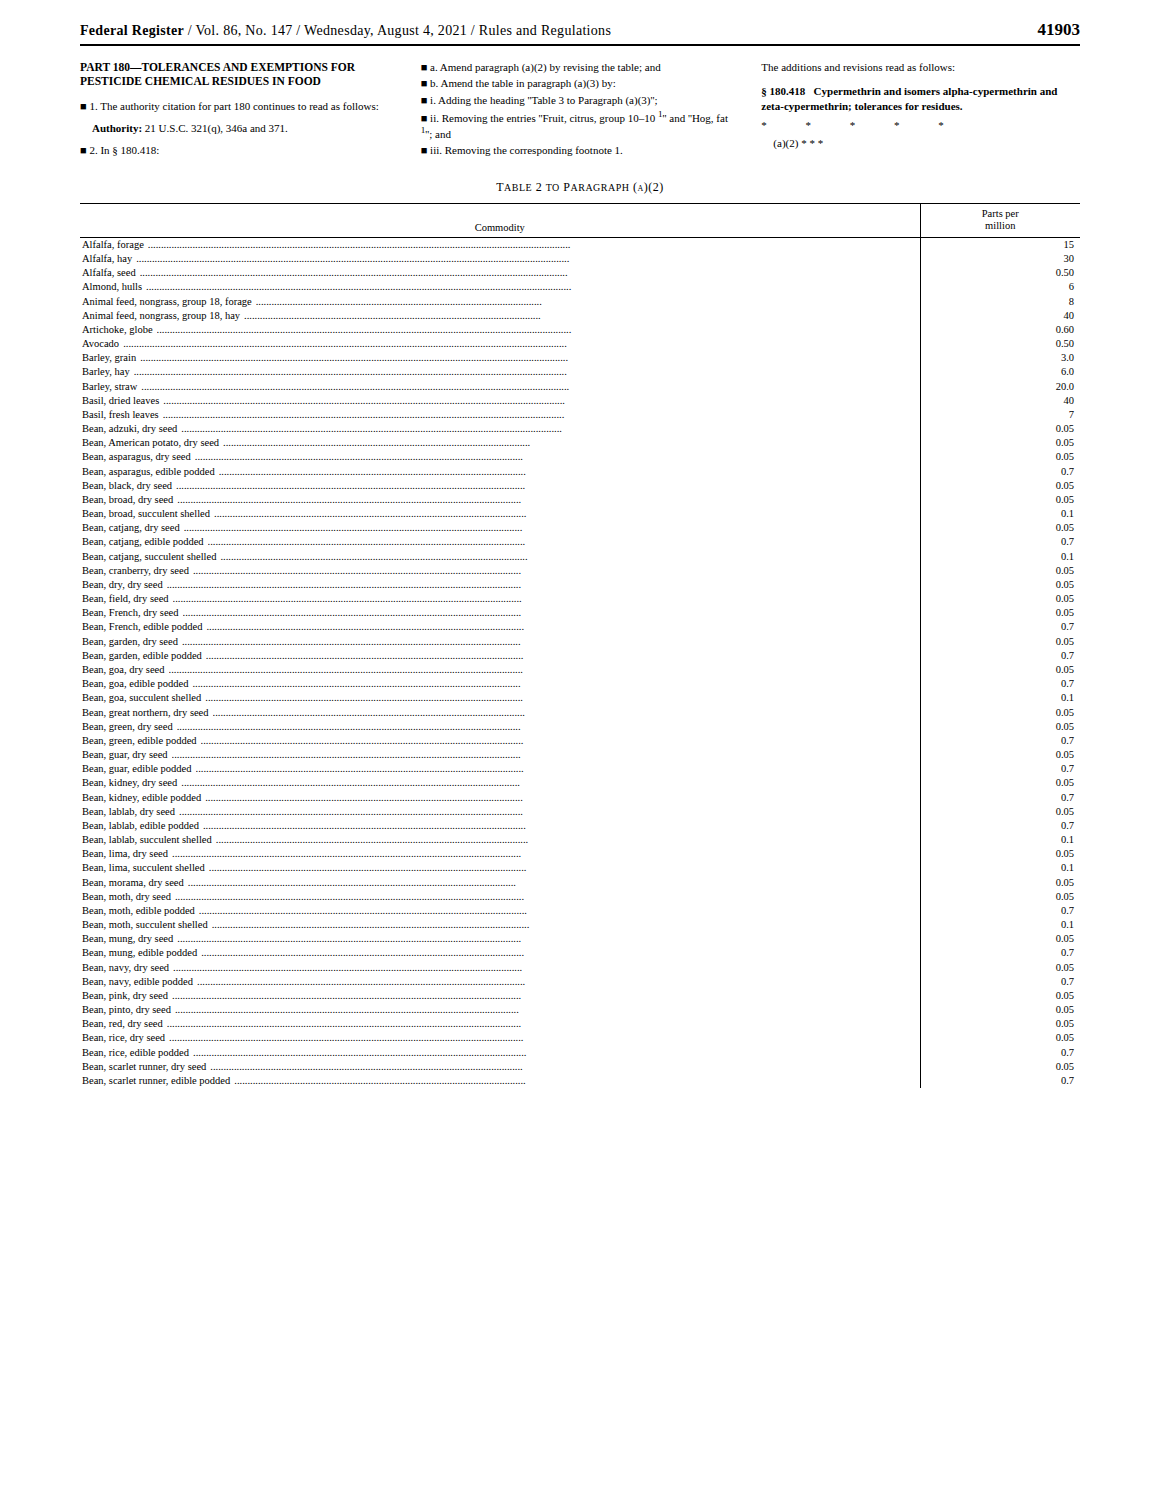Federal Register / Vol. 86, No. 147 / Wednesday, August 4, 2021 / Rules and Regulations
41903
PART 180—TOLERANCES AND EXEMPTIONS FOR PESTICIDE CHEMICAL RESIDUES IN FOOD
■ 1. The authority citation for part 180 continues to read as follows:
Authority: 21 U.S.C. 321(q), 346a and 371.
■ 2. In § 180.418:
■ a. Amend paragraph (a)(2) by revising the table; and
■ b. Amend the table in paragraph (a)(3) by:
■ i. Adding the heading ''Table 3 to Paragraph (a)(3)'';
■ ii. Removing the entries ''Fruit, citrus, group 10–10 1'' and ''Hog, fat 1''; and
■ iii. Removing the corresponding footnote 1.
The additions and revisions read as follows:
§ 180.418 Cypermethrin and isomers alpha-cypermethrin and zeta-cypermethrin; tolerances for residues.
* * * * *
(a)(2) * * *
TABLE 2 TO PARAGRAPH (a)(2)
| Commodity | Parts per million |
| --- | --- |
| Alfalfa, forage ................................................................................................................................................................. | 15 |
| Alfalfa, hay ..................................................................................................................................................................... | 30 |
| Alfalfa, seed ................................................................................................................................................................... | 0.50 |
| Almond, hulls .................................................................................................................................................................. | 6 |
| Animal feed, nongrass, group 18, forage ............................................................................................................. | 8 |
| Animal feed, nongrass, group 18, hay ................................................................................................................. | 40 |
| Artichoke, globe .............................................................................................................................................................. | 0.60 |
| Avocado ......................................................................................................................................................................... | 0.50 |
| Barley, grain ................................................................................................................................................................... | 3.0 |
| Barley, hay ..................................................................................................................................................................... | 6.0 |
| Barley, straw ................................................................................................................................................................... | 20.0 |
| Basil, dried leaves ......................................................................................................................................................... | 40 |
| Basil, fresh leaves ......................................................................................................................................................... | 7 |
| Bean, adzuki, dry seed ................................................................................................................................................. | 0.05 |
| Bean, American potato, dry seed ..................................................................................................................... | 0.05 |
| Bean, asparagus, dry seed ............................................................................................................................. | 0.05 |
| Bean, asparagus, edible podded ..................................................................................................................... | 0.7 |
| Bean, black, dry seed ..................................................................................................................................... | 0.05 |
| Bean, broad, dry seed ................................................................................................................................... | 0.05 |
| Bean, broad, succulent shelled ....................................................................................................................... | 0.1 |
| Bean, catjang, dry seed ................................................................................................................................. | 0.05 |
| Bean, catjang, edible podded ......................................................................................................................... | 0.7 |
| Bean, catjang, succulent shelled ..................................................................................................................... | 0.1 |
| Bean, cranberry, dry seed ............................................................................................................................. | 0.05 |
| Bean, dry, dry seed ....................................................................................................................................... | 0.05 |
| Bean, field, dry seed ..................................................................................................................................... | 0.05 |
| Bean, French, dry seed ................................................................................................................................. | 0.05 |
| Bean, French, edible podded ......................................................................................................................... | 0.7 |
| Bean, garden, dry seed ................................................................................................................................. | 0.05 |
| Bean, garden, edible podded ......................................................................................................................... | 0.7 |
| Bean, goa, dry seed ....................................................................................................................................... | 0.05 |
| Bean, goa, edible podded ............................................................................................................................. | 0.7 |
| Bean, goa, succulent shelled ......................................................................................................................... | 0.1 |
| Bean, great northern, dry seed ....................................................................................................................... | 0.05 |
| Bean, green, dry seed ................................................................................................................................... | 0.05 |
| Bean, green, edible podded ........................................................................................................................... | 0.7 |
| Bean, guar, dry seed ..................................................................................................................................... | 0.05 |
| Bean, guar, edible podded ............................................................................................................................. | 0.7 |
| Bean, kidney, dry seed ................................................................................................................................. | 0.05 |
| Bean, kidney, edible podded ......................................................................................................................... | 0.7 |
| Bean, lablab, dry seed ................................................................................................................................... | 0.05 |
| Bean, lablab, edible podded ........................................................................................................................... | 0.7 |
| Bean, lablab, succulent shelled ....................................................................................................................... | 0.1 |
| Bean, lima, dry seed ..................................................................................................................................... | 0.05 |
| Bean, lima, succulent shelled ......................................................................................................................... | 0.1 |
| Bean, morama, dry seed ............................................................................................................................. | 0.05 |
| Bean, moth, dry seed ..................................................................................................................................... | 0.05 |
| Bean, moth, edible podded ............................................................................................................................. | 0.7 |
| Bean, moth, succulent shelled ......................................................................................................................... | 0.1 |
| Bean, mung, dry seed ................................................................................................................................... | 0.05 |
| Bean, mung, edible podded ........................................................................................................................... | 0.7 |
| Bean, navy, dry seed ..................................................................................................................................... | 0.05 |
| Bean, navy, edible podded ............................................................................................................................. | 0.7 |
| Bean, pink, dry seed ..................................................................................................................................... | 0.05 |
| Bean, pinto, dry seed ................................................................................................................................... | 0.05 |
| Bean, red, dry seed ....................................................................................................................................... | 0.05 |
| Bean, rice, dry seed ....................................................................................................................................... | 0.05 |
| Bean, rice, edible podded ............................................................................................................................... | 0.7 |
| Bean, scarlet runner, dry seed ....................................................................................................................... | 0.05 |
| Bean, scarlet runner, edible podded ............................................................................................................... | 0.7 |